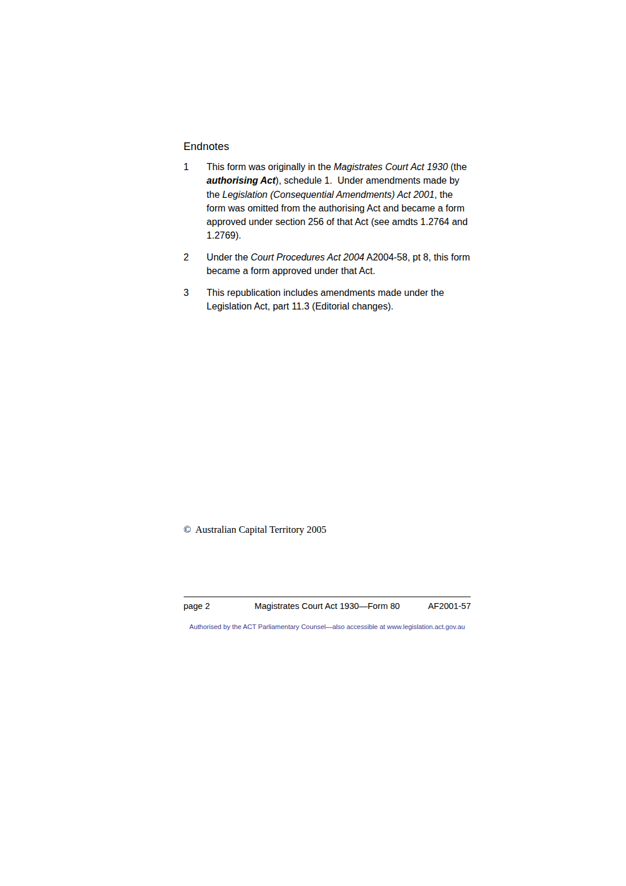Endnotes
1 This form was originally in the Magistrates Court Act 1930 (the authorising Act), schedule 1. Under amendments made by the Legislation (Consequential Amendments) Act 2001, the form was omitted from the authorising Act and became a form approved under section 256 of that Act (see amdts 1.2764 and 1.2769).
2 Under the Court Procedures Act 2004 A2004-58, pt 8, this form became a form approved under that Act.
3 This republication includes amendments made under the Legislation Act, part 11.3 (Editorial changes).
© Australian Capital Territory 2005
page 2
Magistrates Court Act 1930—Form 80
AF2001-57
Authorised by the ACT Parliamentary Counsel—also accessible at www.legislation.act.gov.au